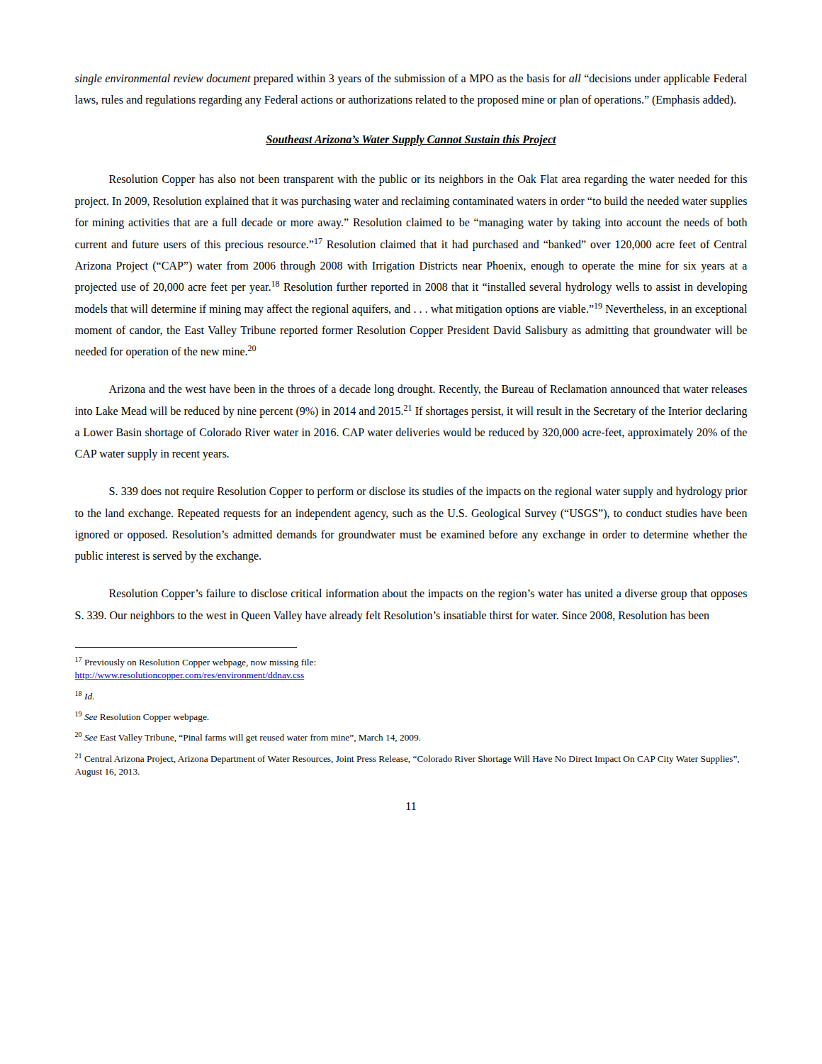single environmental review document prepared within 3 years of the submission of a MPO as the basis for all “decisions under applicable Federal laws, rules and regulations regarding any Federal actions or authorizations related to the proposed mine or plan of operations.” (Emphasis added).
Southeast Arizona’s Water Supply Cannot Sustain this Project
Resolution Copper has also not been transparent with the public or its neighbors in the Oak Flat area regarding the water needed for this project. In 2009, Resolution explained that it was purchasing water and reclaiming contaminated waters in order “to build the needed water supplies for mining activities that are a full decade or more away.” Resolution claimed to be “managing water by taking into account the needs of both current and future users of this precious resource.”17 Resolution claimed that it had purchased and “banked” over 120,000 acre feet of Central Arizona Project (“CAP”) water from 2006 through 2008 with Irrigation Districts near Phoenix, enough to operate the mine for six years at a projected use of 20,000 acre feet per year.18 Resolution further reported in 2008 that it “installed several hydrology wells to assist in developing models that will determine if mining may affect the regional aquifers, and . . . what mitigation options are viable.”19 Nevertheless, in an exceptional moment of candor, the East Valley Tribune reported former Resolution Copper President David Salisbury as admitting that groundwater will be needed for operation of the new mine.20
Arizona and the west have been in the throes of a decade long drought. Recently, the Bureau of Reclamation announced that water releases into Lake Mead will be reduced by nine percent (9%) in 2014 and 2015.21 If shortages persist, it will result in the Secretary of the Interior declaring a Lower Basin shortage of Colorado River water in 2016. CAP water deliveries would be reduced by 320,000 acre-feet, approximately 20% of the CAP water supply in recent years.
S. 339 does not require Resolution Copper to perform or disclose its studies of the impacts on the regional water supply and hydrology prior to the land exchange. Repeated requests for an independent agency, such as the U.S. Geological Survey (“USGS”), to conduct studies have been ignored or opposed. Resolution’s admitted demands for groundwater must be examined before any exchange in order to determine whether the public interest is served by the exchange.
Resolution Copper’s failure to disclose critical information about the impacts on the region’s water has united a diverse group that opposes S. 339. Our neighbors to the west in Queen Valley have already felt Resolution’s insatiable thirst for water. Since 2008, Resolution has been
17 Previously on Resolution Copper webpage, now missing file:
http://www.resolutioncopper.com/res/environment/ddnav.css
18 Id.
19 See Resolution Copper webpage.
20 See East Valley Tribune, “Pinal farms will get reused water from mine”, March 14, 2009.
21 Central Arizona Project, Arizona Department of Water Resources, Joint Press Release, “Colorado River Shortage Will Have No Direct Impact On CAP City Water Supplies”, August 16, 2013.
11